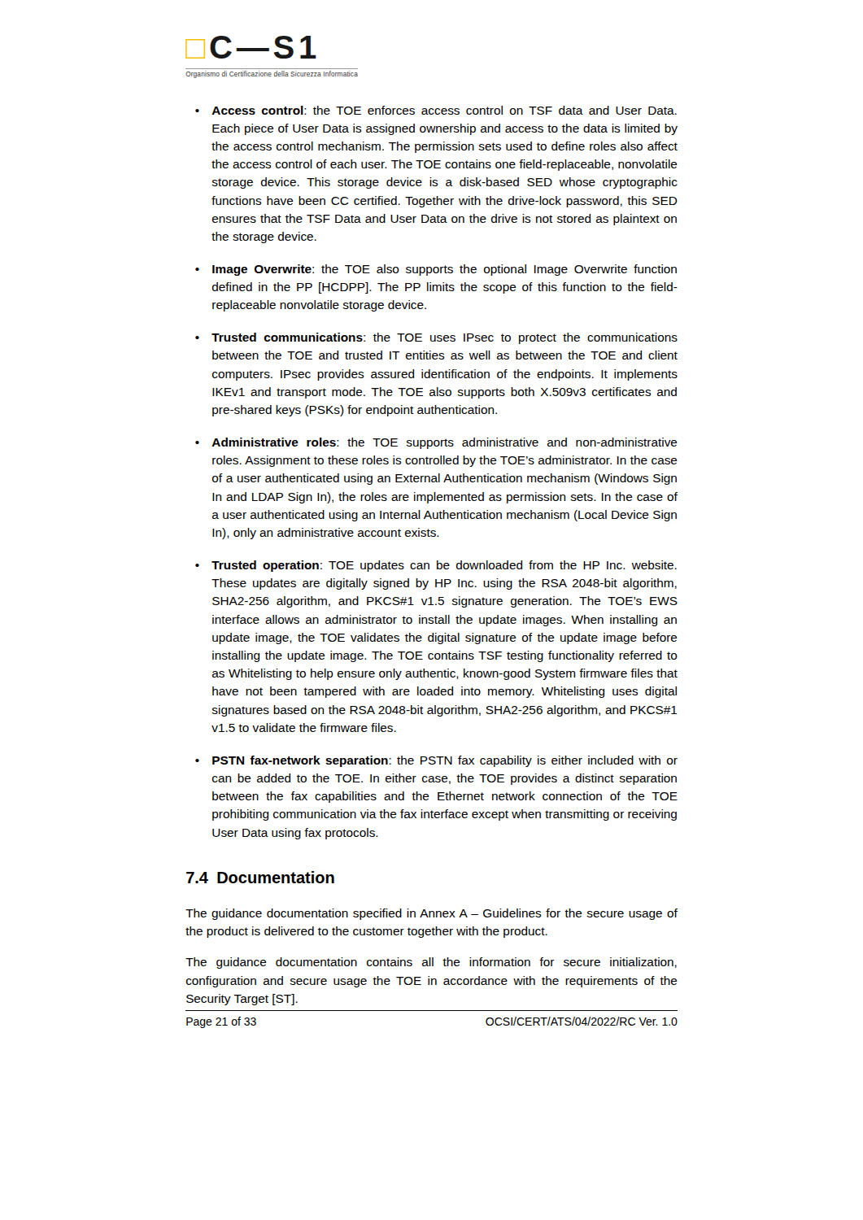□C—S1
Organismo di Certificazione della Sicurezza Informatica
Access control: the TOE enforces access control on TSF data and User Data. Each piece of User Data is assigned ownership and access to the data is limited by the access control mechanism. The permission sets used to define roles also affect the access control of each user. The TOE contains one field-replaceable, nonvolatile storage device. This storage device is a disk-based SED whose cryptographic functions have been CC certified. Together with the drive-lock password, this SED ensures that the TSF Data and User Data on the drive is not stored as plaintext on the storage device.
Image Overwrite: the TOE also supports the optional Image Overwrite function defined in the PP [HCDPP]. The PP limits the scope of this function to the field-replaceable nonvolatile storage device.
Trusted communications: the TOE uses IPsec to protect the communications between the TOE and trusted IT entities as well as between the TOE and client computers. IPsec provides assured identification of the endpoints. It implements IKEv1 and transport mode. The TOE also supports both X.509v3 certificates and pre-shared keys (PSKs) for endpoint authentication.
Administrative roles: the TOE supports administrative and non-administrative roles. Assignment to these roles is controlled by the TOE’s administrator. In the case of a user authenticated using an External Authentication mechanism (Windows Sign In and LDAP Sign In), the roles are implemented as permission sets. In the case of a user authenticated using an Internal Authentication mechanism (Local Device Sign In), only an administrative account exists.
Trusted operation: TOE updates can be downloaded from the HP Inc. website. These updates are digitally signed by HP Inc. using the RSA 2048-bit algorithm, SHA2-256 algorithm, and PKCS#1 v1.5 signature generation. The TOE’s EWS interface allows an administrator to install the update images. When installing an update image, the TOE validates the digital signature of the update image before installing the update image. The TOE contains TSF testing functionality referred to as Whitelisting to help ensure only authentic, known-good System firmware files that have not been tampered with are loaded into memory. Whitelisting uses digital signatures based on the RSA 2048-bit algorithm, SHA2-256 algorithm, and PKCS#1 v1.5 to validate the firmware files.
PSTN fax-network separation: the PSTN fax capability is either included with or can be added to the TOE. In either case, the TOE provides a distinct separation between the fax capabilities and the Ethernet network connection of the TOE prohibiting communication via the fax interface except when transmitting or receiving User Data using fax protocols.
7.4 Documentation
The guidance documentation specified in Annex A – Guidelines for the secure usage of the product is delivered to the customer together with the product.
The guidance documentation contains all the information for secure initialization, configuration and secure usage the TOE in accordance with the requirements of the Security Target [ST].
Page 21 of 33
OCSI/CERT/ATS/04/2022/RC Ver. 1.0